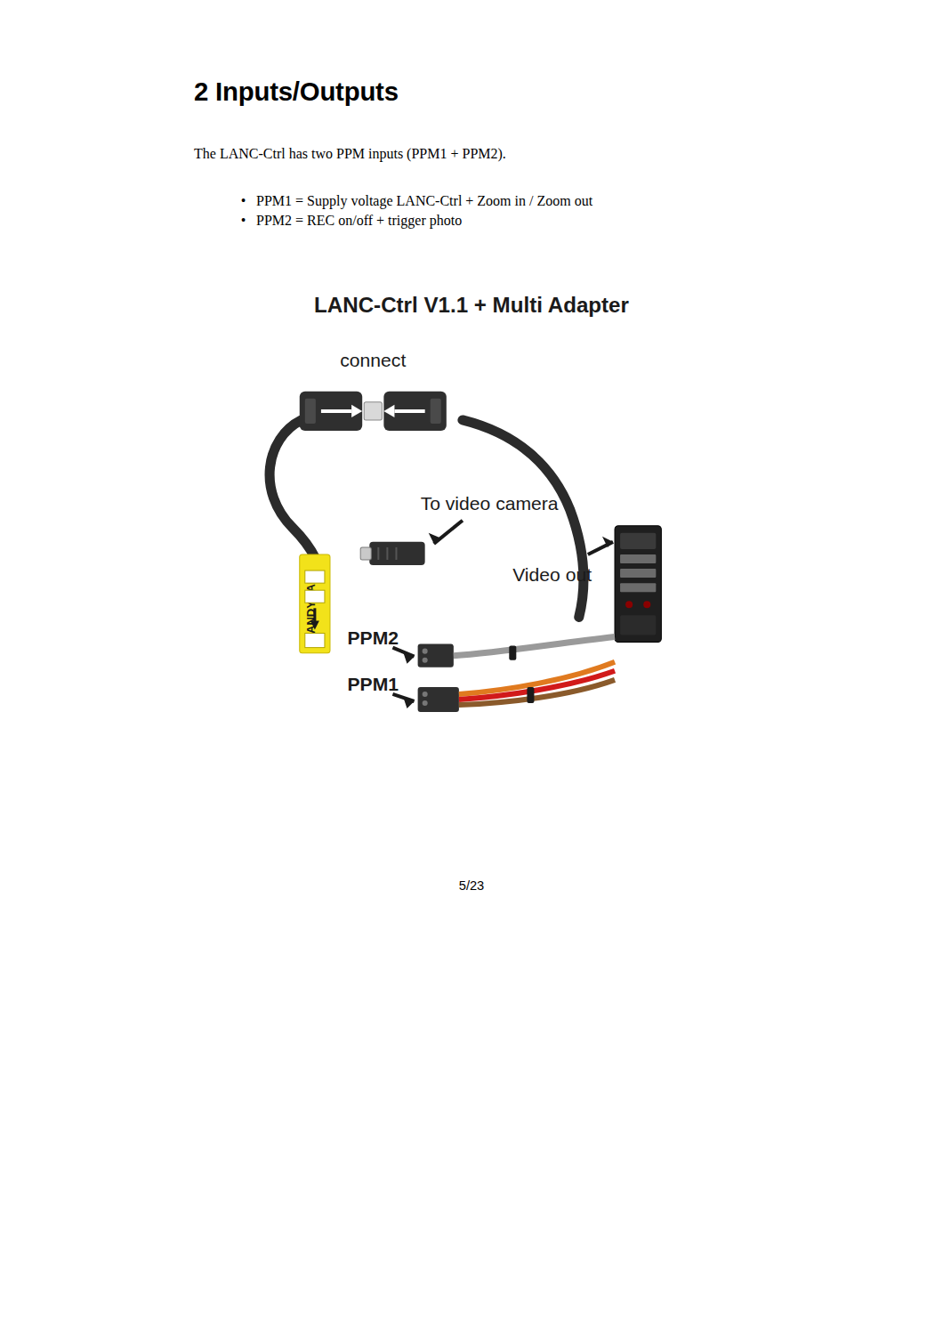2 Inputs/Outputs
The LANC-Ctrl has two PPM inputs (PPM1 + PPM2).
PPM1 = Supply voltage LANC-Ctrl + Zoom in / Zoom out
PPM2 = REC on/off + trigger photo
LANC-Ctrl V1.1 + Multi Adapter LANC-Ctrl V1.1 + Multi Adapter connect To video camera HANDYCAM Video out PPM2 PPM1
5/23